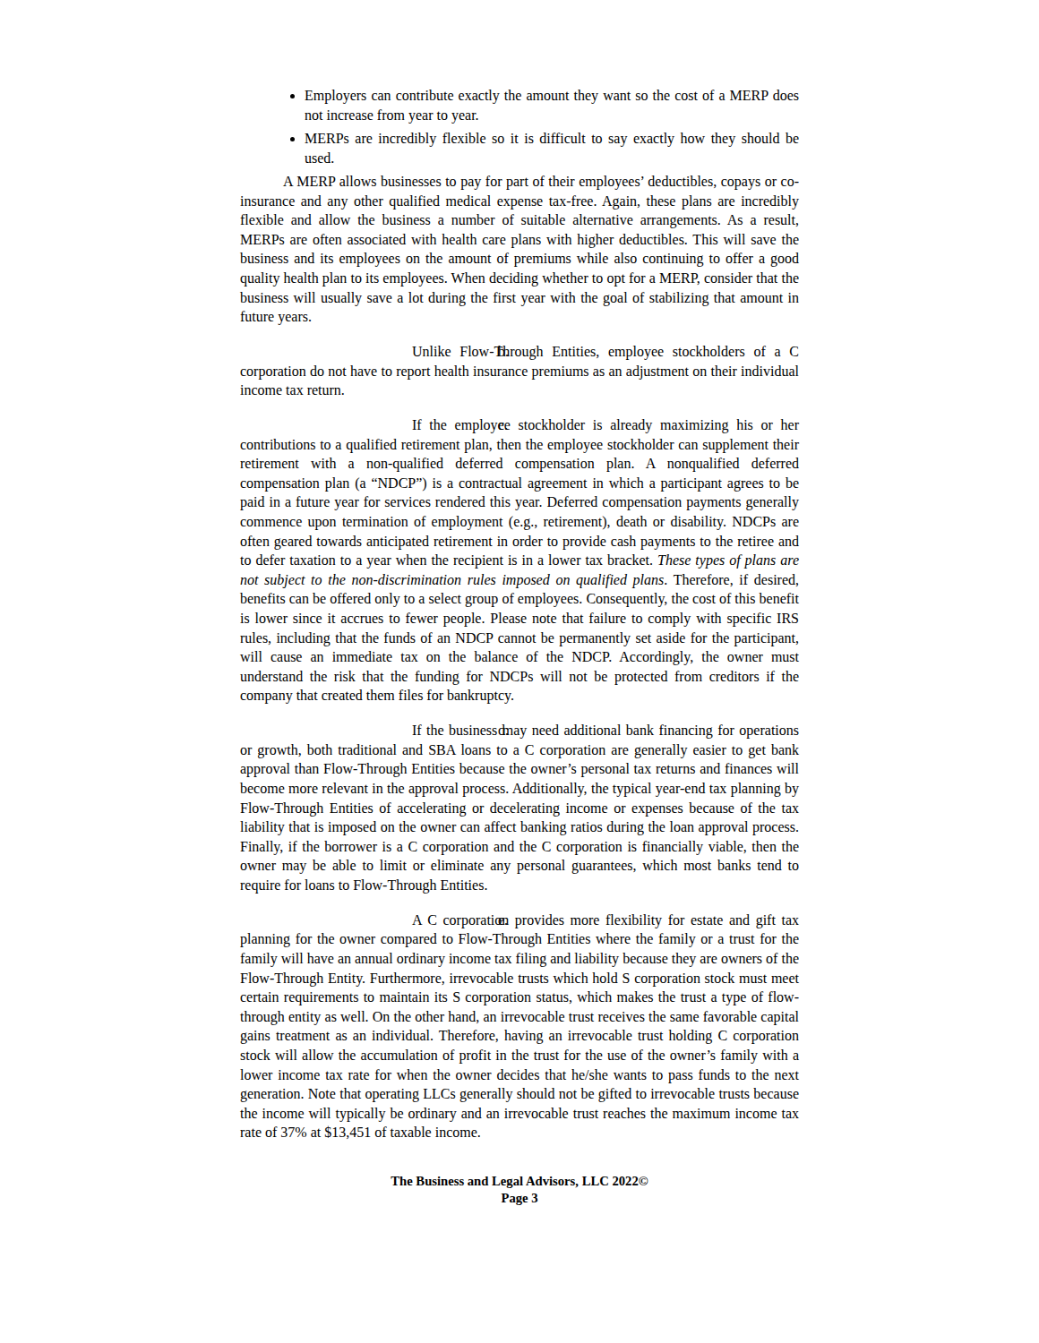Employers can contribute exactly the amount they want so the cost of a MERP does not increase from year to year.
MERPs are incredibly flexible so it is difficult to say exactly how they should be used.
A MERP allows businesses to pay for part of their employees’ deductibles, copays or co-insurance and any other qualified medical expense tax-free. Again, these plans are incredibly flexible and allow the business a number of suitable alternative arrangements. As a result, MERPs are often associated with health care plans with higher deductibles. This will save the business and its employees on the amount of premiums while also continuing to offer a good quality health plan to its employees. When deciding whether to opt for a MERP, consider that the business will usually save a lot during the first year with the goal of stabilizing that amount in future years.
b. Unlike Flow-Through Entities, employee stockholders of a C corporation do not have to report health insurance premiums as an adjustment on their individual income tax return.
c. If the employee stockholder is already maximizing his or her contributions to a qualified retirement plan, then the employee stockholder can supplement their retirement with a non-qualified deferred compensation plan. A nonqualified deferred compensation plan (a “NDCP”) is a contractual agreement in which a participant agrees to be paid in a future year for services rendered this year. Deferred compensation payments generally commence upon termination of employment (e.g., retirement), death or disability. NDCPs are often geared towards anticipated retirement in order to provide cash payments to the retiree and to defer taxation to a year when the recipient is in a lower tax bracket. These types of plans are not subject to the non-discrimination rules imposed on qualified plans. Therefore, if desired, benefits can be offered only to a select group of employees. Consequently, the cost of this benefit is lower since it accrues to fewer people. Please note that failure to comply with specific IRS rules, including that the funds of an NDCP cannot be permanently set aside for the participant, will cause an immediate tax on the balance of the NDCP. Accordingly, the owner must understand the risk that the funding for NDCPs will not be protected from creditors if the company that created them files for bankruptcy.
d. If the business may need additional bank financing for operations or growth, both traditional and SBA loans to a C corporation are generally easier to get bank approval than Flow-Through Entities because the owner’s personal tax returns and finances will become more relevant in the approval process. Additionally, the typical year-end tax planning by Flow-Through Entities of accelerating or decelerating income or expenses because of the tax liability that is imposed on the owner can affect banking ratios during the loan approval process. Finally, if the borrower is a C corporation and the C corporation is financially viable, then the owner may be able to limit or eliminate any personal guarantees, which most banks tend to require for loans to Flow-Through Entities.
e. A C corporation provides more flexibility for estate and gift tax planning for the owner compared to Flow-Through Entities where the family or a trust for the family will have an annual ordinary income tax filing and liability because they are owners of the Flow-Through Entity. Furthermore, irrevocable trusts which hold S corporation stock must meet certain requirements to maintain its S corporation status, which makes the trust a type of flow-through entity as well. On the other hand, an irrevocable trust receives the same favorable capital gains treatment as an individual. Therefore, having an irrevocable trust holding C corporation stock will allow the accumulation of profit in the trust for the use of the owner’s family with a lower income tax rate for when the owner decides that he/she wants to pass funds to the next generation. Note that operating LLCs generally should not be gifted to irrevocable trusts because the income will typically be ordinary and an irrevocable trust reaches the maximum income tax rate of 37% at $13,451 of taxable income.
The Business and Legal Advisors, LLC 2022©
Page 3